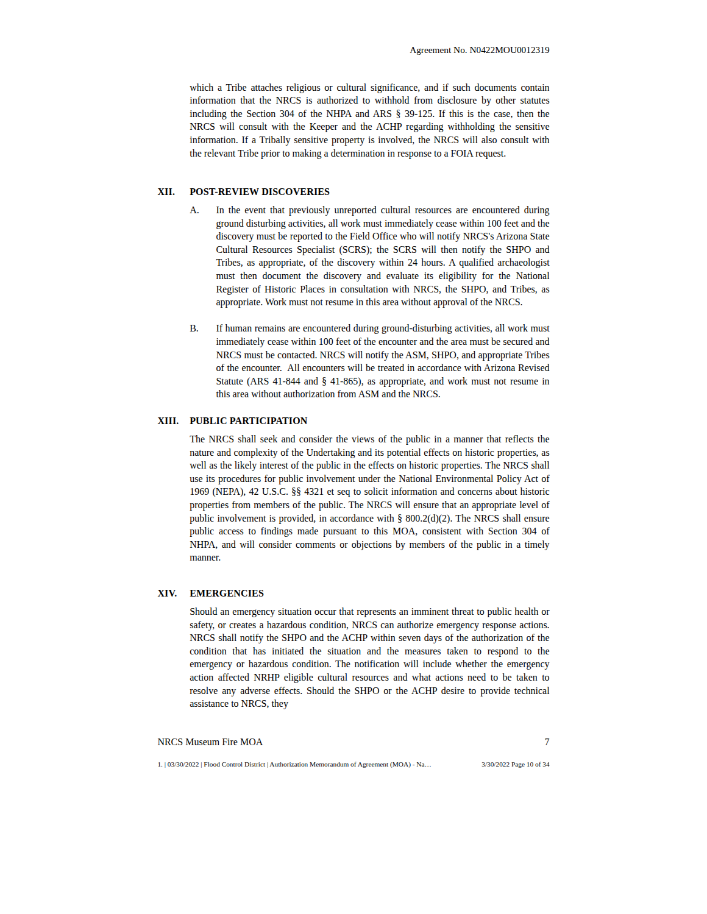Agreement No. N0422MOU0012319
which a Tribe attaches religious or cultural significance, and if such documents contain information that the NRCS is authorized to withhold from disclosure by other statutes including the Section 304 of the NHPA and ARS § 39-125. If this is the case, then the NRCS will consult with the Keeper and the ACHP regarding withholding the sensitive information. If a Tribally sensitive property is involved, the NRCS will also consult with the relevant Tribe prior to making a determination in response to a FOIA request.
XII. POST-REVIEW DISCOVERIES
A. In the event that previously unreported cultural resources are encountered during ground disturbing activities, all work must immediately cease within 100 feet and the discovery must be reported to the Field Office who will notify NRCS's Arizona State Cultural Resources Specialist (SCRS); the SCRS will then notify the SHPO and Tribes, as appropriate, of the discovery within 24 hours. A qualified archaeologist must then document the discovery and evaluate its eligibility for the National Register of Historic Places in consultation with NRCS, the SHPO, and Tribes, as appropriate. Work must not resume in this area without approval of the NRCS.
B. If human remains are encountered during ground-disturbing activities, all work must immediately cease within 100 feet of the encounter and the area must be secured and NRCS must be contacted. NRCS will notify the ASM, SHPO, and appropriate Tribes of the encounter. All encounters will be treated in accordance with Arizona Revised Statute (ARS 41-844 and § 41-865), as appropriate, and work must not resume in this area without authorization from ASM and the NRCS.
XIII. PUBLIC PARTICIPATION
The NRCS shall seek and consider the views of the public in a manner that reflects the nature and complexity of the Undertaking and its potential effects on historic properties, as well as the likely interest of the public in the effects on historic properties. The NRCS shall use its procedures for public involvement under the National Environmental Policy Act of 1969 (NEPA), 42 U.S.C. §§ 4321 et seq to solicit information and concerns about historic properties from members of the public. The NRCS will ensure that an appropriate level of public involvement is provided, in accordance with § 800.2(d)(2). The NRCS shall ensure public access to findings made pursuant to this MOA, consistent with Section 304 of NHPA, and will consider comments or objections by members of the public in a timely manner.
XIV. EMERGENCIES
Should an emergency situation occur that represents an imminent threat to public health or safety, or creates a hazardous condition, NRCS can authorize emergency response actions. NRCS shall notify the SHPO and the ACHP within seven days of the authorization of the condition that has initiated the situation and the measures taken to respond to the emergency or hazardous condition. The notification will include whether the emergency action affected NRHP eligible cultural resources and what actions need to be taken to resolve any adverse effects. Should the SHPO or the ACHP desire to provide technical assistance to NRCS, they
NRCS Museum Fire MOA 7
1. | 03/30/2022 | Flood Control District | Authorization Memorandum of Agreement (MOA) - Natural Resources... 3/30/2022 Page 10 of 34